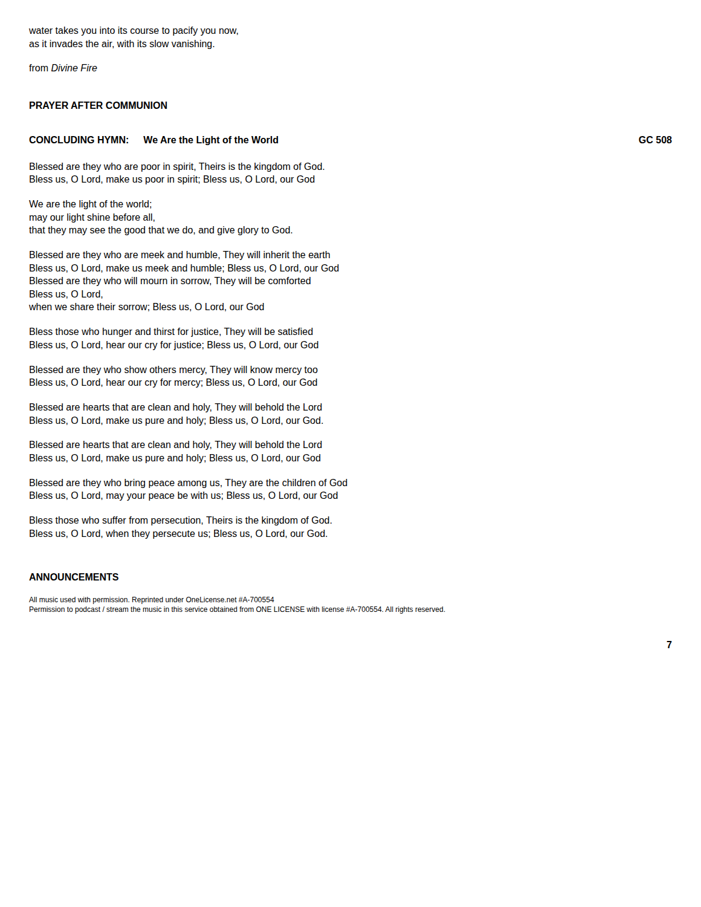water takes you into its course to pacify you now,
as it invades the air, with its slow vanishing.
from Divine Fire
PRAYER AFTER COMMUNION
CONCLUDING HYMN: We Are the Light of the World GC 508
Blessed are they who are poor in spirit, Theirs is the kingdom of God.
Bless us, O Lord, make us poor in spirit; Bless us, O Lord, our God
We are the light of the world;
may our light shine before all,
that they may see the good that we do, and give glory to God.
Blessed are they who are meek and humble, They will inherit the earth
Bless us, O Lord, make us meek and humble; Bless us, O Lord, our God
Blessed are they who will mourn in sorrow, They will be comforted
Bless us, O Lord,
when we share their sorrow; Bless us, O Lord, our God
Bless those who hunger and thirst for justice, They will be satisfied
Bless us, O Lord, hear our cry for justice; Bless us, O Lord, our God
Blessed are they who show others mercy, They will know mercy too
Bless us, O Lord, hear our cry for mercy; Bless us, O Lord, our God
Blessed are hearts that are clean and holy, They will behold the Lord
Bless us, O Lord, make us pure and holy; Bless us, O Lord, our God.
Blessed are hearts that are clean and holy, They will behold the Lord
Bless us, O Lord, make us pure and holy; Bless us, O Lord, our God
Blessed are they who bring peace among us, They are the children of God
Bless us, O Lord, may your peace be with us; Bless us, O Lord, our God
Bless those who suffer from persecution, Theirs is the kingdom of God.
Bless us, O Lord, when they persecute us; Bless us, O Lord, our God.
ANNOUNCEMENTS
All music used with permission. Reprinted under OneLicense.net #A-700554
Permission to podcast / stream the music in this service obtained from ONE LICENSE with license #A-700554. All rights reserved.
7